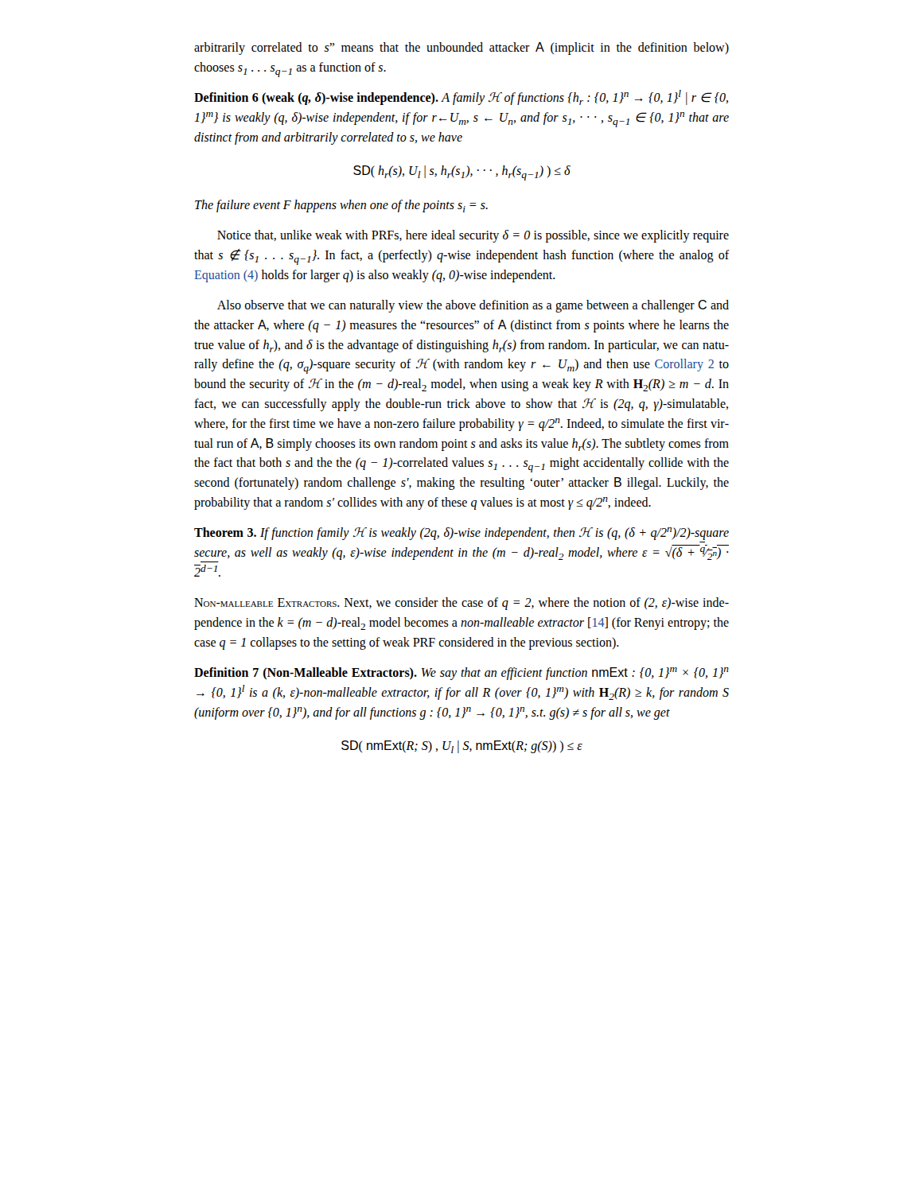arbitrarily correlated to s” means that the unbounded attacker A (implicit in the definition below) chooses s1 . . . sq−1 as a function of s.
Definition 6 (weak (q, δ)-wise independence). A family ℋ of functions {hr : {0, 1}n → {0, 1}l | r ∈ {0, 1}m} is weakly (q, δ)-wise independent, if for r←Um, s ← Un, and for s1, · · · , sq−1 ∈ {0, 1}n that are distinct from and arbitrarily correlated to s, we have
SD( hr(s), Ul | s, hr(s1), · · · , hr(sq−1) ) ≤ δ
The failure event F happens when one of the points si = s.
Notice that, unlike weak with PRFs, here ideal security δ = 0 is possible, since we explicitly require that s ∉ {s1 . . . sq−1}. In fact, a (perfectly) q-wise independent hash function (where the analog of Equation (4) holds for larger q) is also weakly (q, 0)-wise independent.
Also observe that we can naturally view the above definition as a game between a challenger C and the attacker A, where (q − 1) measures the “resources” of A (distinct from s points where he learns the true value of hr), and δ is the advantage of distinguishing hr(s) from random. In particular, we can naturally define the (q, σq)-square security of ℋ (with random key r ← Um) and then use Corollary 2 to bound the security of ℋ in the (m − d)-real2 model, when using a weak key R with H2(R) ≥ m − d. In fact, we can successfully apply the double-run trick above to show that ℋ is (2q, q, γ)-simulatable, where, for the first time we have a non-zero failure probability γ = q/2n. Indeed, to simulate the first virtual run of A, B simply chooses its own random point s and asks its value hr(s). The subtlety comes from the fact that both s and the the (q − 1)-correlated values s1 . . . sq−1 might accidentally collide with the second (fortunately) random challenge s′, making the resulting ‘outer’ attacker B illegal. Luckily, the probability that a random s′ collides with any of these q values is at most γ ≤ q/2n, indeed.
Theorem 3. If function family ℋ is weakly (2q, δ)-wise independent, then ℋ is (q, (δ + q/2n)/2)-square secure, as well as weakly (q, ε)-wise independent in the (m − d)-real2 model, where ε = √(δ + q⁄2n) · 2d−1.
Non-malleable Extractors. Next, we consider the case of q = 2, where the notion of (2, ε)-wise independence in the k = (m − d)-real2 model becomes a non-malleable extractor [14] (for Renyi entropy; the case q = 1 collapses to the setting of weak PRF considered in the previous section).
Definition 7 (Non-Malleable Extractors). We say that an efficient function nmExt : {0, 1}m × {0, 1}n → {0, 1}l is a (k, ε)-non-malleable extractor, if for all R (over {0, 1}m) with H2(R) ≥ k, for random S (uniform over {0, 1}n), and for all functions g : {0, 1}n → {0, 1}n, s.t. g(s) ≠ s for all s, we get
SD( nmExt(R; S) , Ul | S, nmExt(R; g(S)) ) ≤ ε